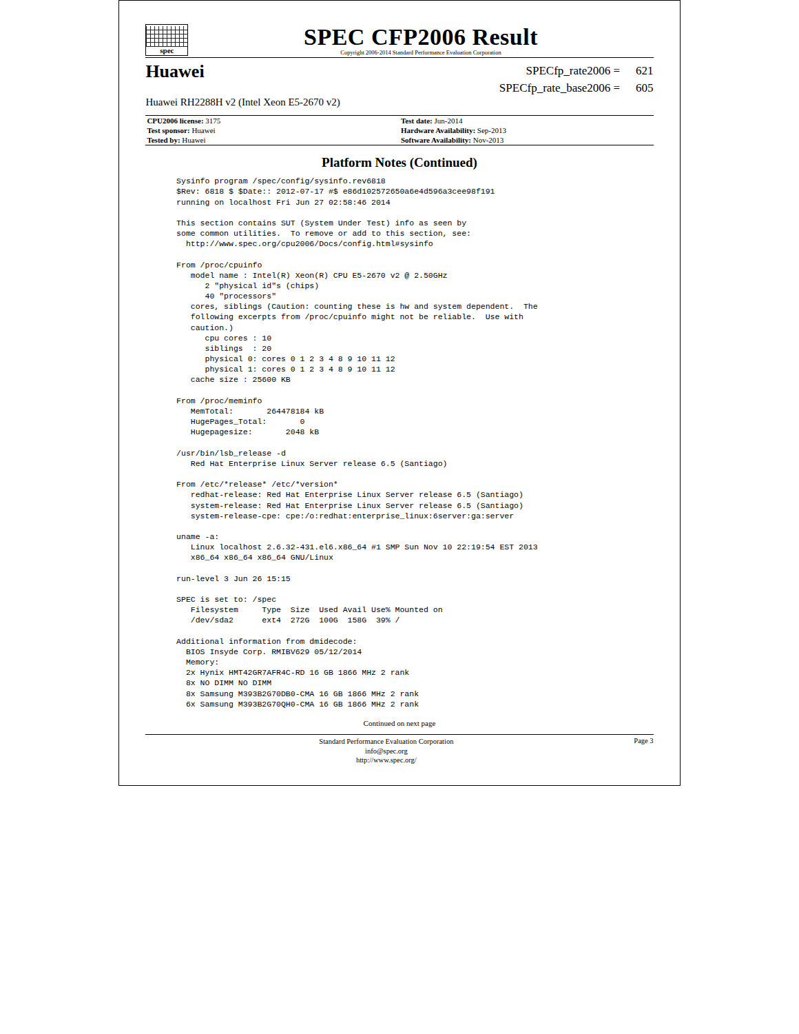spec
SPEC CFP2006 Result
Copyright 2006-2014 Standard Performance Evaluation Corporation
Huawei
Huawei RH2288H v2 (Intel Xeon E5-2670 v2)
SPECfp_rate2006 = 621
SPECfp_rate_base2006 = 605
| CPU2006 license: 3175 | Test date: Jun-2014 |
| Test sponsor: Huawei | Hardware Availability: Sep-2013 |
| Tested by: Huawei | Software Availability: Nov-2013 |
Platform Notes (Continued)
   Sysinfo program /spec/config/sysinfo.rev6818
   $Rev: 6818 $ $Date:: 2012-07-17 #$ e86d102572650a6e4d596a3cee98f191
   running on localhost Fri Jun 27 02:58:46 2014

   This section contains SUT (System Under Test) info as seen by
   some common utilities.  To remove or add to this section, see:
     http://www.spec.org/cpu2006/Docs/config.html#sysinfo

   From /proc/cpuinfo
      model name : Intel(R) Xeon(R) CPU E5-2670 v2 @ 2.50GHz
         2 "physical id"s (chips)
         40 "processors"
      cores, siblings (Caution: counting these is hw and system dependent.  The
      following excerpts from /proc/cpuinfo might not be reliable.  Use with
      caution.)
         cpu cores : 10
         siblings  : 20
         physical 0: cores 0 1 2 3 4 8 9 10 11 12
         physical 1: cores 0 1 2 3 4 8 9 10 11 12
      cache size : 25600 KB

   From /proc/meminfo
      MemTotal:       264478184 kB
      HugePages_Total:       0
      Hugepagesize:       2048 kB

   /usr/bin/lsb_release -d
      Red Hat Enterprise Linux Server release 6.5 (Santiago)

   From /etc/*release* /etc/*version*
      redhat-release: Red Hat Enterprise Linux Server release 6.5 (Santiago)
      system-release: Red Hat Enterprise Linux Server release 6.5 (Santiago)
      system-release-cpe: cpe:/o:redhat:enterprise_linux:6server:ga:server

   uname -a:
      Linux localhost 2.6.32-431.el6.x86_64 #1 SMP Sun Nov 10 22:19:54 EST 2013
      x86_64 x86_64 x86_64 GNU/Linux

   run-level 3 Jun 26 15:15

   SPEC is set to: /spec
      Filesystem     Type  Size  Used Avail Use% Mounted on
      /dev/sda2      ext4  272G  100G  158G  39% /

   Additional information from dmidecode:
     BIOS Insyde Corp. RMIBV629 05/12/2014
     Memory:
     2x Hynix HMT42GR7AFR4C-RD 16 GB 1866 MHz 2 rank
     8x NO DIMM NO DIMM
     8x Samsung M393B2G70DB0-CMA 16 GB 1866 MHz 2 rank
     6x Samsung M393B2G70QH0-CMA 16 GB 1866 MHz 2 rank
Continued on next page
Standard Performance Evaluation Corporation
info@spec.org
http://www.spec.org/
Page 3